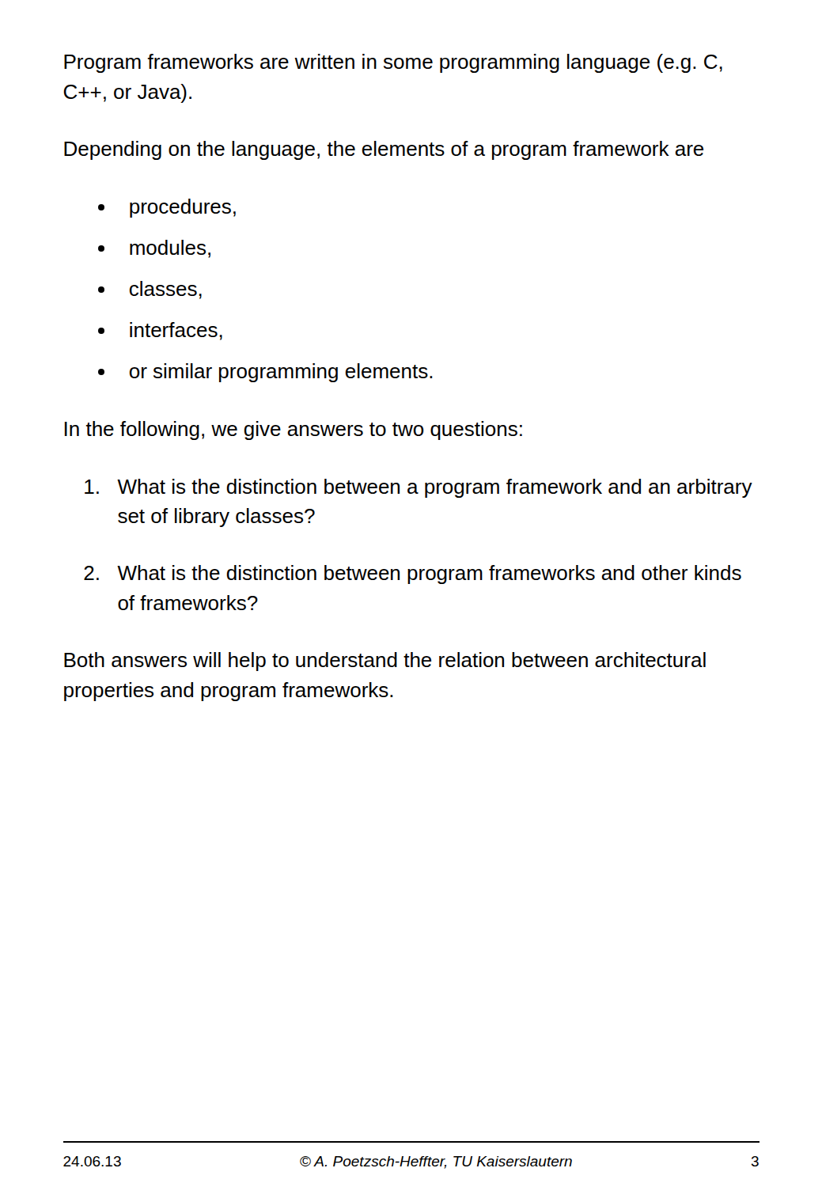Program frameworks are written in some programming language (e.g. C, C++, or Java).
Depending on the language, the elements of a program framework are
procedures,
modules,
classes,
interfaces,
or similar programming elements.
In the following, we give answers to two questions:
What is the distinction between a program framework and an arbitrary set of library classes?
What is the distinction between program frameworks and other kinds of frameworks?
Both answers will help to understand the relation between architectural properties and program frameworks.
24.06.13 © A. Poetzsch-Heffter, TU Kaiserslautern 3